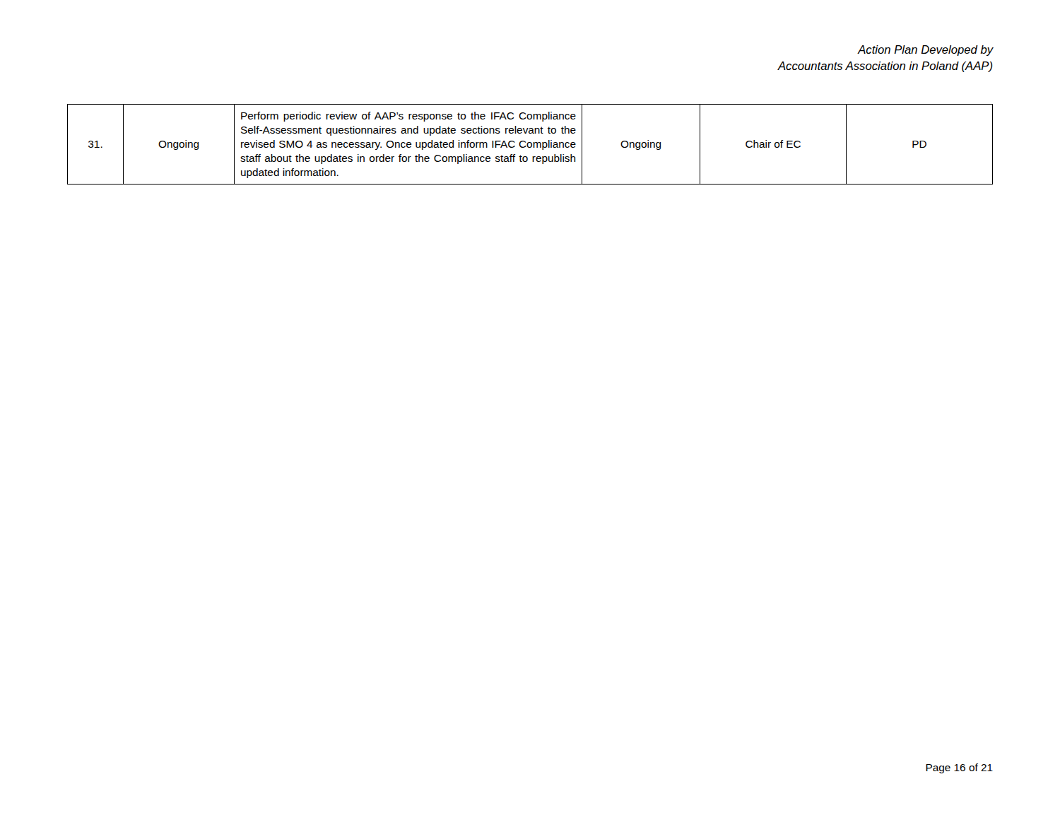Action Plan Developed by
Accountants Association in Poland (AAP)
| 31. | Ongoing | Perform periodic review of AAP’s response to the IFAC Compliance Self-Assessment questionnaires and update sections relevant to the revised SMO 4 as necessary. Once updated inform IFAC Compliance staff about the updates in order for the Compliance staff to republish updated information. | Ongoing | Chair of EC | PD |
Page 16 of 21